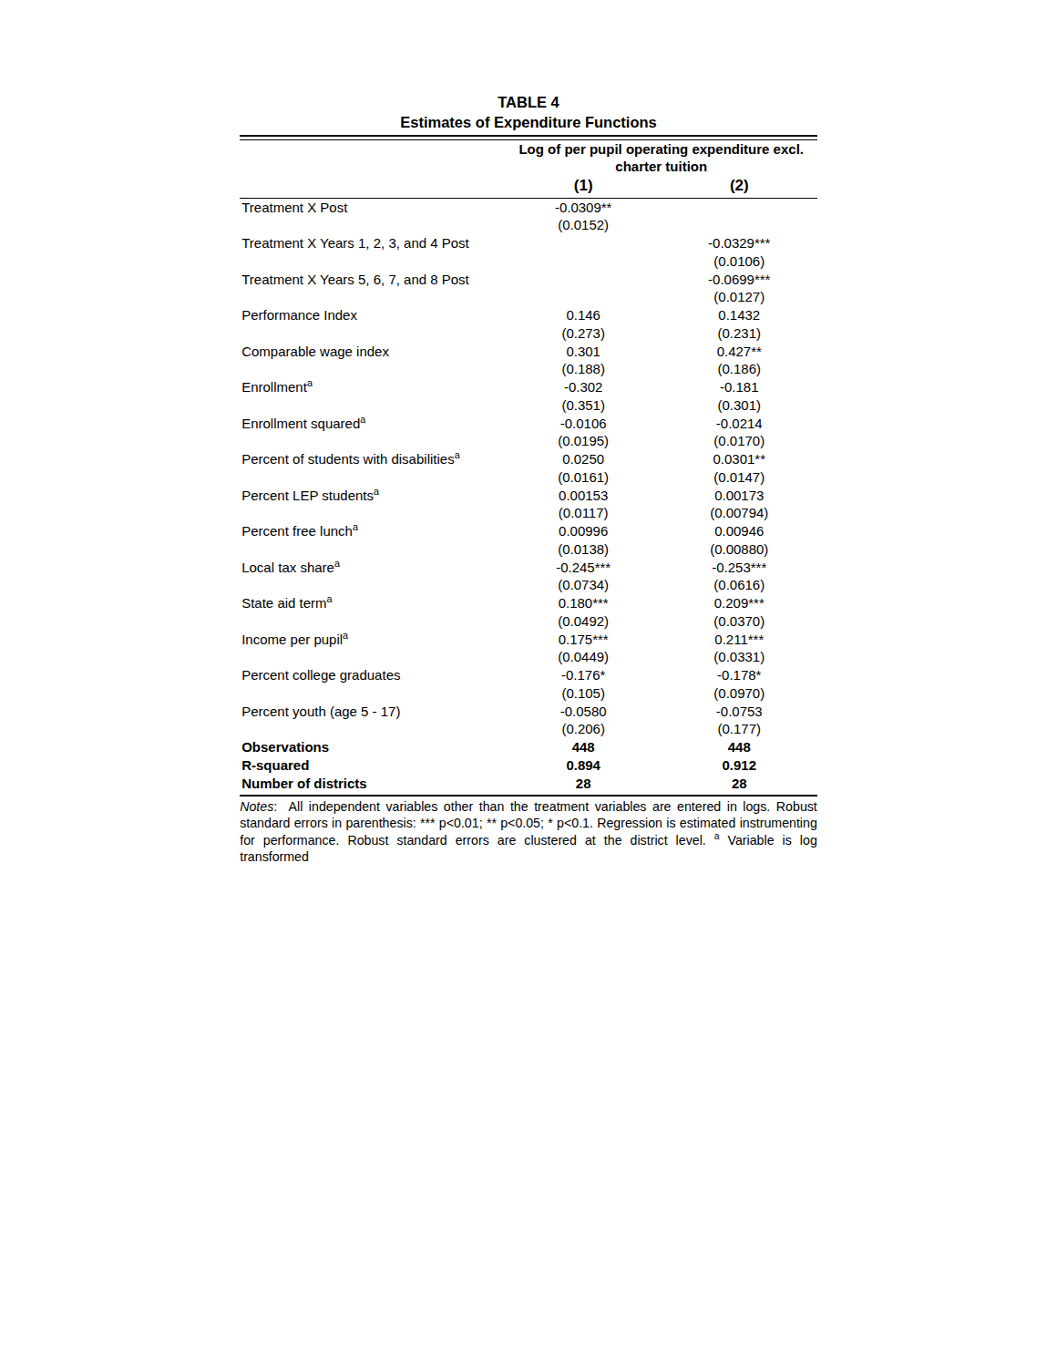TABLE 4
Estimates of Expenditure Functions
| | Log of per pupil operating expenditure excl. charter tuition |
| | (1) | (2) |
| Treatment X Post | -0.0309** | |
| | (0.0152) | |
| Treatment X Years 1, 2, 3, and 4 Post | | -0.0329*** |
| | | (0.0106) |
| Treatment X Years 5, 6, 7, and 8 Post | | -0.0699*** |
| | | (0.0127) |
| Performance Index | 0.146 | 0.1432 |
| | (0.273) | (0.231) |
| Comparable wage index | 0.301 | 0.427** |
| | (0.188) | (0.186) |
| Enrollment a | -0.302 | -0.181 |
| | (0.351) | (0.301) |
| Enrollment squared a | -0.0106 | -0.0214 |
| | (0.0195) | (0.0170) |
| Percent of students with disabilities a | 0.0250 | 0.0301** |
| | (0.0161) | (0.0147) |
| Percent LEP students a | 0.00153 | 0.00173 |
| | (0.0117) | (0.00794) |
| Percent free lunch a | 0.00996 | 0.00946 |
| | (0.0138) | (0.00880) |
| Local tax share a | -0.245*** | -0.253*** |
| | (0.0734) | (0.0616) |
| State aid term a | 0.180*** | 0.209*** |
| | (0.0492) | (0.0370) |
| Income per pupil a | 0.175*** | 0.211*** |
| | (0.0449) | (0.0331) |
| Percent college graduates | -0.176* | -0.178* |
| | (0.105) | (0.0970) |
| Percent youth (age 5 - 17) | -0.0580 | -0.0753 |
| | (0.206) | (0.177) |
| Observations | 448 | 448 |
| R-squared | 0.894 | 0.912 |
| Number of districts | 28 | 28 |
Notes: All independent variables other than the treatment variables are entered in logs. Robust standard errors in parenthesis: *** p<0.01; ** p<0.05; * p<0.1. Regression is estimated instrumenting for performance. Robust standard errors are clustered at the district level. a Variable is log transformed